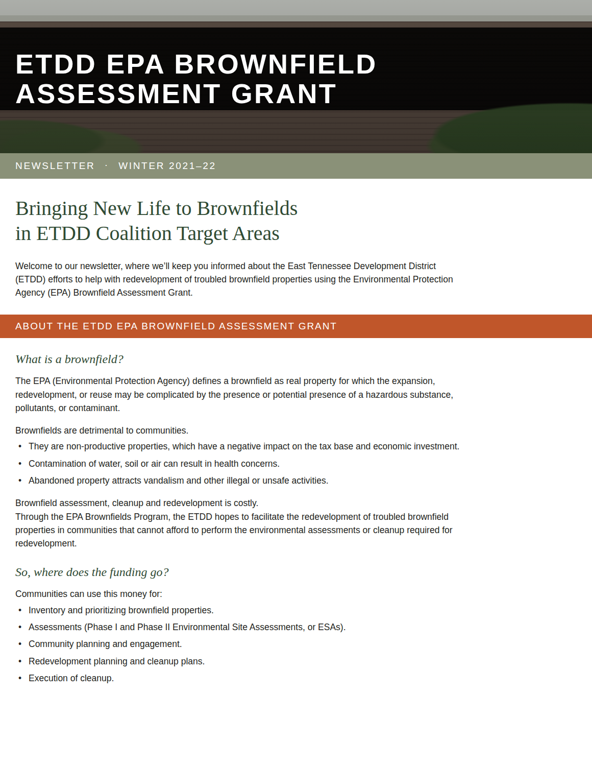ETDD EPA Brownfield
Assessment Grant
Newsletter · Winter 2021–22
Bringing New Life to Brownfields
in ETDD Coalition Target Areas
Welcome to our newsletter, where we’ll keep you informed about the East Tennessee Development District (ETDD) efforts to help with redevelopment of troubled brownfield properties using the Environmental Protection Agency (EPA) Brownfield Assessment Grant.
About the ETDD EPA Brownfield Assessment Grant
What is a brownfield?
The EPA (Environmental Protection Agency) defines a brownfield as real property for which the expansion, redevelopment, or reuse may be complicated by the presence or potential presence of a hazardous substance, pollutants, or contaminant.
Brownfields are detrimental to communities.
They are non-productive properties, which have a negative impact on the tax base and economic investment.
Contamination of water, soil or air can result in health concerns.
Abandoned property attracts vandalism and other illegal or unsafe activities.
Brownfield assessment, cleanup and redevelopment is costly.
Through the EPA Brownfields Program, the ETDD hopes to facilitate the redevelopment of troubled brownfield properties in communities that cannot afford to perform the environmental assessments or cleanup required for redevelopment.
So, where does the funding go?
Communities can use this money for:
Inventory and prioritizing brownfield properties.
Assessments (Phase I and Phase II Environmental Site Assessments, or ESAs).
Community planning and engagement.
Redevelopment planning and cleanup plans.
Execution of cleanup.